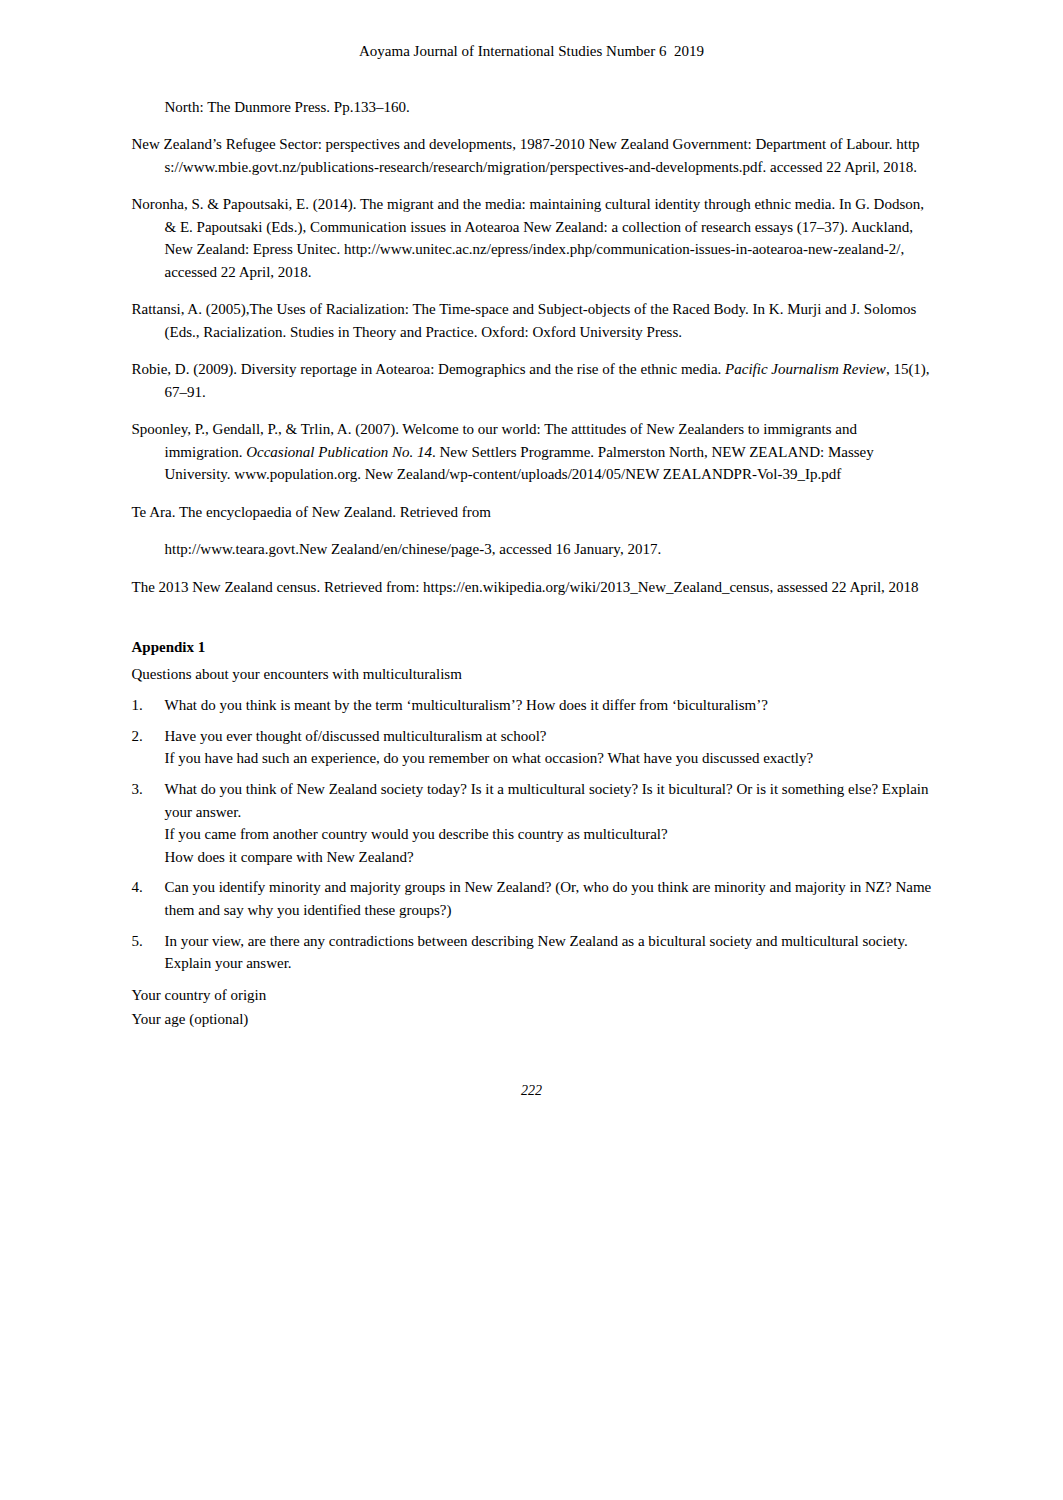Aoyama Journal of International Studies Number 6 2019
North: The Dunmore Press. Pp.133–160.
New Zealand’s Refugee Sector: perspectives and developments, 1987-2010 New Zealand Government: Department of Labour. https://www.mbie.govt.nz/publications-research/research/migration/perspectives-and-developments.pdf. accessed 22 April, 2018.
Noronha, S. & Papoutsaki, E. (2014). The migrant and the media: maintaining cultural identity through ethnic media. In G. Dodson, & E. Papoutsaki (Eds.), Communication issues in Aotearoa New Zealand: a collection of research essays (17–37). Auckland, New Zealand: Epress Unitec. http://www.unitec.ac.nz/epress/index.php/communication-issues-in-aotearoa-new-zealand-2/, accessed 22 April, 2018.
Rattansi, A. (2005),The Uses of Racialization: The Time-space and Subject-objects of the Raced Body. In K. Murji and J. Solomos (Eds., Racialization. Studies in Theory and Practice. Oxford: Oxford University Press.
Robie, D. (2009). Diversity reportage in Aotearoa: Demographics and the rise of the ethnic media. Pacific Journalism Review, 15(1), 67–91.
Spoonley, P., Gendall, P., & Trlin, A. (2007). Welcome to our world: The atttitudes of New Zealanders to immigrants and immigration. Occasional Publication No. 14. New Settlers Programme. Palmerston North, NEW ZEALAND: Massey University. www.population.org. New Zealand/wp-content/uploads/2014/05/NEW ZEALANDPR-Vol-39_Ip.pdf
Te Ara. The encyclopaedia of New Zealand. Retrieved from
http://www.teara.govt.New Zealand/en/chinese/page-3, accessed 16 January, 2017.
The 2013 New Zealand census. Retrieved from: https://en.wikipedia.org/wiki/2013_New_Zealand_census, assessed 22 April, 2018
Appendix 1
Questions about your encounters with multiculturalism
What do you think is meant by the term ‘multiculturalism’? How does it differ from ‘biculturalism’?
Have you ever thought of/discussed multiculturalism at school?
If you have had such an experience, do you remember on what occasion? What have you discussed exactly?
What do you think of New Zealand society today? Is it a multicultural society? Is it bicultural? Or is it something else? Explain your answer.
If you came from another country would you describe this country as multicultural?
How does it compare with New Zealand?
Can you identify minority and majority groups in New Zealand? (Or, who do you think are minority and majority in NZ? Name them and say why you identified these groups?)
In your view, are there any contradictions between describing New Zealand as a bicultural society and multicultural society. Explain your answer.
Your country of origin
Your age (optional)
222